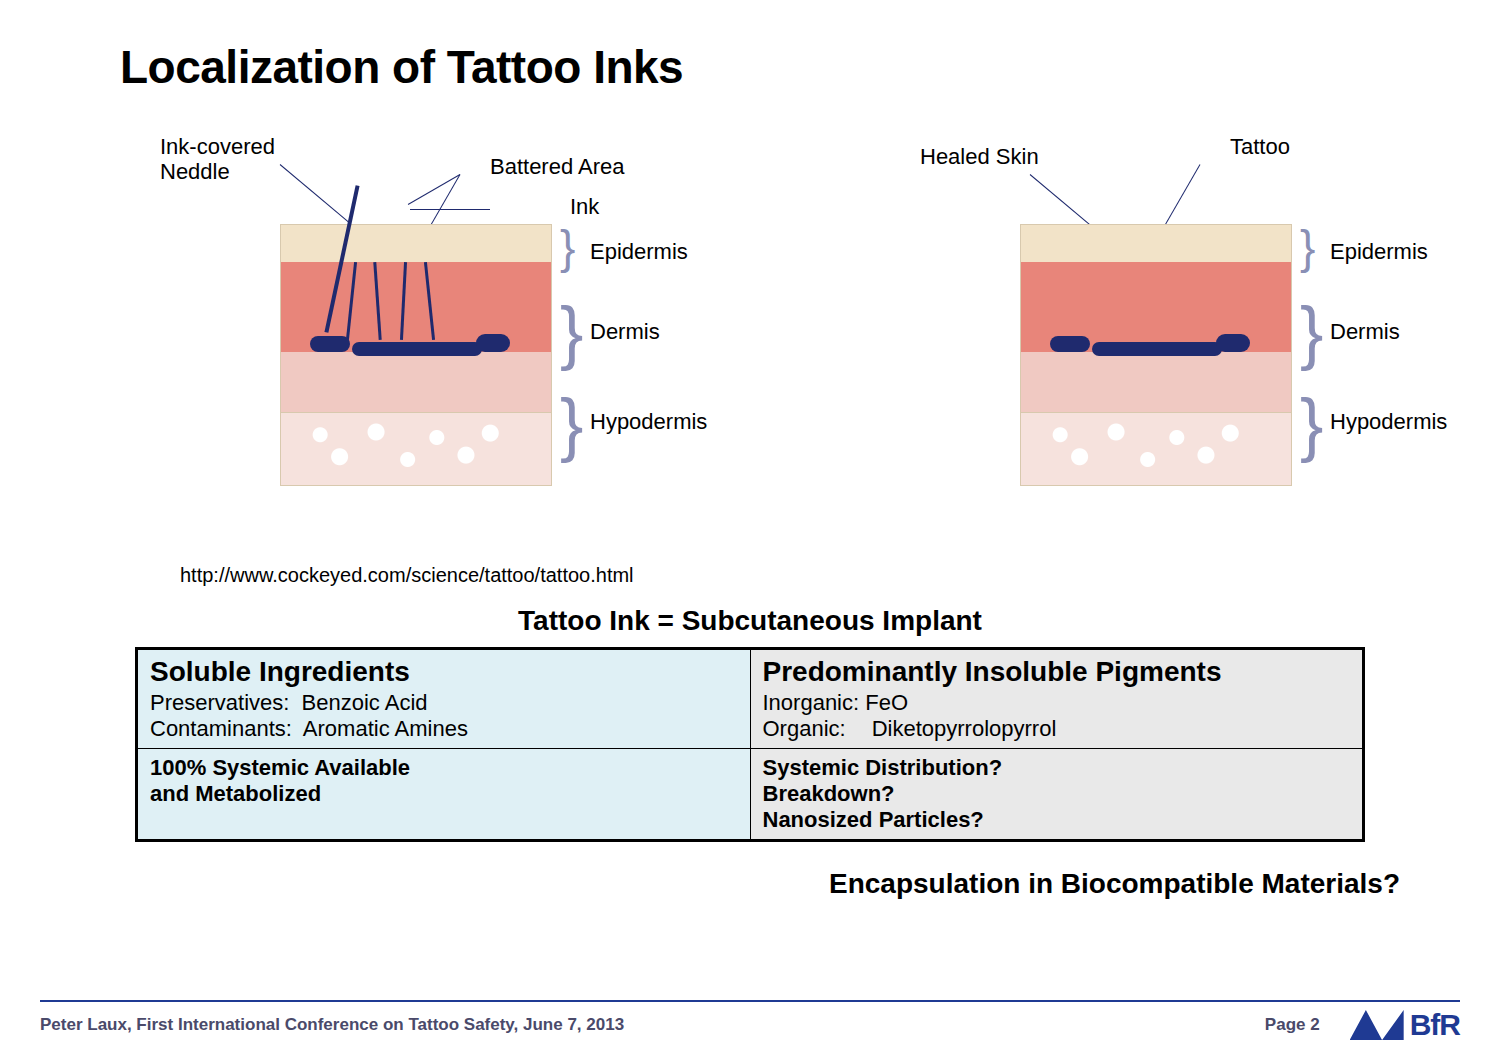Localization of Tattoo Inks
Battered Area
Ink-covered
Neddle
Ink
Epidermis
Dermis
Hypodermis
}
}
}
Healed Skin
Tattoo
Epidermis
Dermis
Hypodermis
}
}
}
http://www.cockeyed.com/science/tattoo/tattoo.html
Tattoo Ink = Subcutaneous Implant
| Soluble Ingredients Preservatives: Benzoic Acid Contaminants: Aromatic Amines | Predominantly Insoluble Pigments Inorganic: FeO Organic: Diketopyrrolopyrrol |
| 100% Systemic Available and Metabolized | Systemic Distribution? Breakdown? Nanosized Particles? |
Encapsulation in Biocompatible Materials?
Peter Laux, First International Conference on Tattoo Safety, June 7, 2013
Page 2
BfR